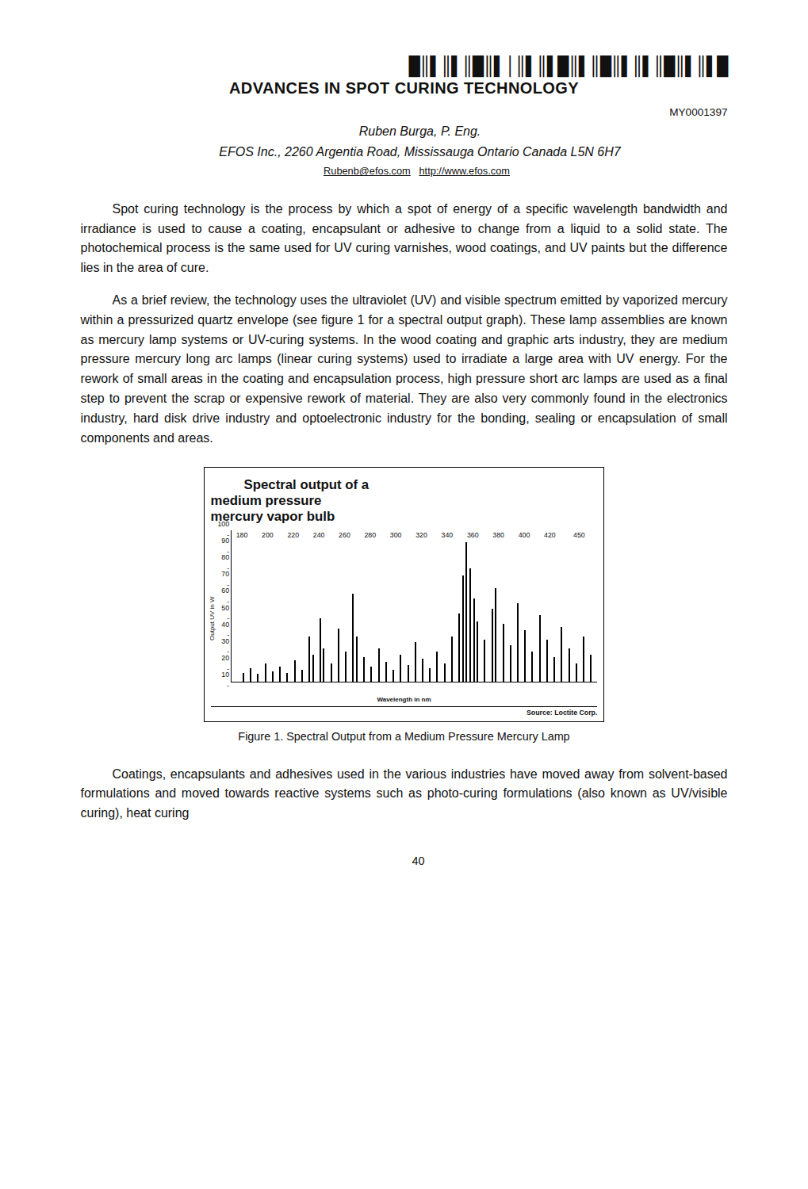█║▌║▌║█║▌│║▌║▌█║▌║█║▌║▌║█║▌║▌█
ADVANCES IN SPOT CURING TECHNOLOGY
MY0001397
Ruben Burga, P. Eng.
EFOS Inc., 2260 Argentia Road, Mississauga Ontario Canada L5N 6H7
Rubenb@efos.com http://www.efos.com
Spot curing technology is the process by which a spot of energy of a specific wavelength bandwidth and irradiance is used to cause a coating, encapsulant or adhesive to change from a liquid to a solid state. The photochemical process is the same used for UV curing varnishes, wood coatings, and UV paints but the difference lies in the area of cure.
As a brief review, the technology uses the ultraviolet (UV) and visible spectrum emitted by vaporized mercury within a pressurized quartz envelope (see figure 1 for a spectral output graph). These lamp assemblies are known as mercury lamp systems or UV-curing systems. In the wood coating and graphic arts industry, they are medium pressure mercury long arc lamps (linear curing systems) used to irradiate a large area with UV energy. For the rework of small areas in the coating and encapsulation process, high pressure short arc lamps are used as a final step to prevent the scrap or expensive rework of material. They are also very commonly found in the electronics industry, hard disk drive industry and optoelectronic industry for the bonding, sealing or encapsulation of small components and areas.
Spectral output of a
medium pressure
mercury vapor bulb
100 - 90 - 80 - 70 - 60 - 50 - 40 - 30 - 20 - 10 -
Output UV in W
180 200 220 240 260 280 300 320 340 360 380 400 420 450
Wavelength in nm
Source: Loctite Corp.
Figure 1. Spectral Output from a Medium Pressure Mercury Lamp
Coatings, encapsulants and adhesives used in the various industries have moved away from solvent-based formulations and moved towards reactive systems such as photo-curing formulations (also known as UV/visible curing), heat curing
40